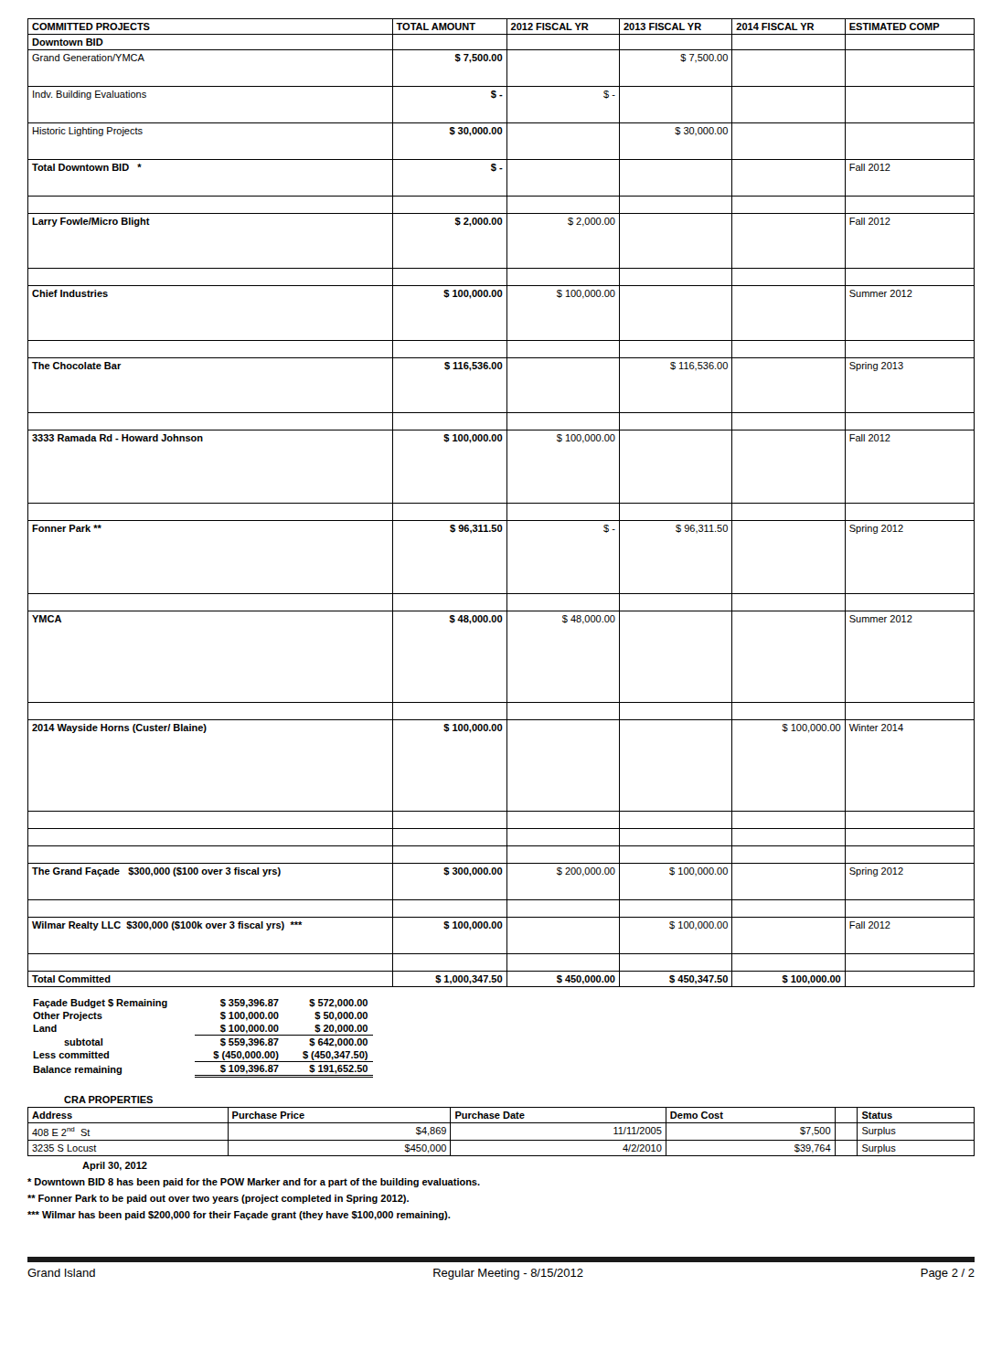| COMMITTED PROJECTS | TOTAL AMOUNT | 2012 FISCAL YR | 2013 FISCAL YR | 2014 FISCAL YR | ESTIMATED COMP |
| --- | --- | --- | --- | --- | --- |
| Downtown BID | | | | | |
| Grand Generation/YMCA | $ 7,500.00 | | $ 7,500.00 | | |
| Indv. Building Evaluations | $ - | $ - | | | |
| Historic Lighting Projects | $ 30,000.00 | | $ 30,000.00 | | |
| Total Downtown BID * | $ - | | | | Fall 2012 |
| Larry Fowle/Micro Blight | $ 2,000.00 | $ 2,000.00 | | | Fall 2012 |
| Chief Industries | $ 100,000.00 | $ 100,000.00 | | | Summer 2012 |
| The Chocolate Bar | $ 116,536.00 | | $ 116,536.00 | | Spring 2013 |
| 3333 Ramada Rd - Howard Johnson | $ 100,000.00 | $ 100,000.00 | | | Fall 2012 |
| Fonner Park ** | $ 96,311.50 | $ - | $ 96,311.50 | | Spring 2012 |
| YMCA | $ 48,000.00 | $ 48,000.00 | | | Summer 2012 |
| 2014 Wayside Horns (Custer/ Blaine) | $ 100,000.00 | | | $ 100,000.00 | Winter 2014 |
| The Grand Façade $300,000 ($100 over 3 fiscal yrs) | $ 300,000.00 | $ 200,000.00 | $ 100,000.00 | | Spring 2012 |
| Wilmar Realty LLC $300,000 ($100k over 3 fiscal yrs) *** | $ 100,000.00 | | $ 100,000.00 | | Fall 2012 |
| Total Committed | $ 1,000,347.50 | $ 450,000.00 | $ 450,347.50 | $ 100,000.00 | |
| Façade Budget $ Remaining | $ 359,396.87 | $ 572,000.00 |
| Other Projects | $ 100,000.00 | $ 50,000.00 |
| Land | $ 100,000.00 | $ 20,000.00 |
| subtotal | $ 559,396.87 | $ 642,000.00 |
| Less committed | $ (450,000.00) | $ (450,347.50) |
| Balance remaining | $ 109,396.87 | $ 191,652.50 |
CRA PROPERTIES
| Address | Purchase Price | Purchase Date | Demo Cost | | Status |
| --- | --- | --- | --- | --- | --- |
| 408 E 2 nd St | $4,869 | 11/11/2005 | $7,500 | | Surplus |
| 3235 S Locust | $450,000 | 4/2/2010 | $39,764 | | Surplus |
April 30, 2012
* Downtown BID 8 has been paid for the POW Marker and for a part of the building evaluations.
** Fonner Park to be paid out over two years (project completed in Spring 2012).
*** Wilmar has been paid $200,000 for their Façade grant (they have $100,000 remaining).
Grand Island Regular Meeting - 8/15/2012 Page 2 / 2